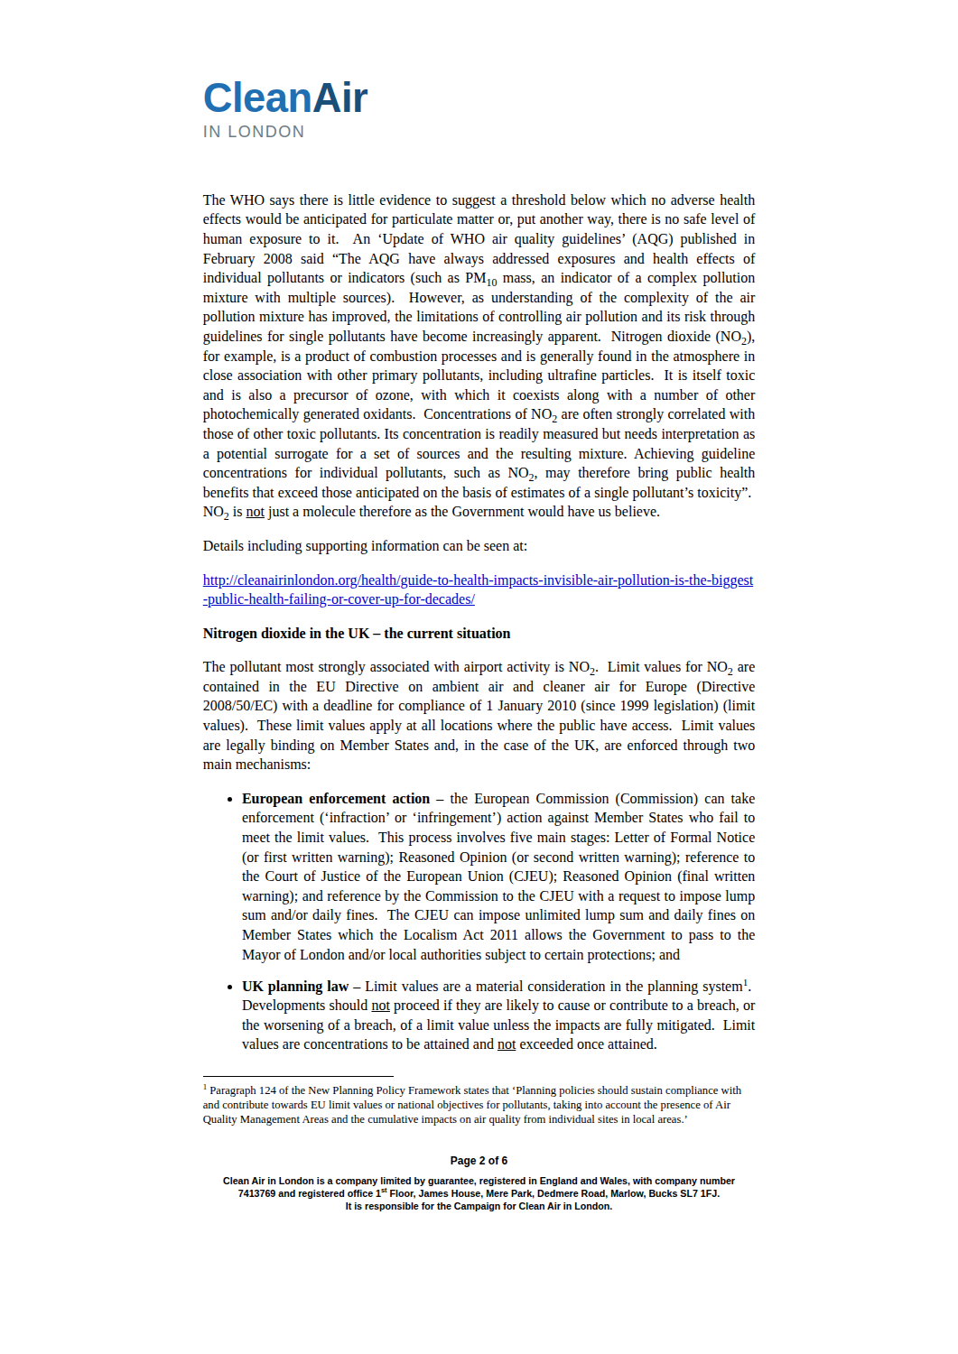Clean Air
IN LONDON
The WHO says there is little evidence to suggest a threshold below which no adverse health effects would be anticipated for particulate matter or, put another way, there is no safe level of human exposure to it. An ‘Update of WHO air quality guidelines’ (AQG) published in February 2008 said “The AQG have always addressed exposures and health effects of individual pollutants or indicators (such as PM10 mass, an indicator of a complex pollution mixture with multiple sources). However, as understanding of the complexity of the air pollution mixture has improved, the limitations of controlling air pollution and its risk through guidelines for single pollutants have become increasingly apparent. Nitrogen dioxide (NO2), for example, is a product of combustion processes and is generally found in the atmosphere in close association with other primary pollutants, including ultrafine particles. It is itself toxic and is also a precursor of ozone, with which it coexists along with a number of other photochemically generated oxidants. Concentrations of NO2 are often strongly correlated with those of other toxic pollutants. Its concentration is readily measured but needs interpretation as a potential surrogate for a set of sources and the resulting mixture. Achieving guideline concentrations for individual pollutants, such as NO2, may therefore bring public health benefits that exceed those anticipated on the basis of estimates of a single pollutant’s toxicity”. NO2 is not just a molecule therefore as the Government would have us believe.
Details including supporting information can be seen at:
http://cleanairinlondon.org/health/guide-to-health-impacts-invisible-air-pollution-is-the-biggest-public-health-failing-or-cover-up-for-decades/
Nitrogen dioxide in the UK – the current situation
The pollutant most strongly associated with airport activity is NO2. Limit values for NO2 are contained in the EU Directive on ambient air and cleaner air for Europe (Directive 2008/50/EC) with a deadline for compliance of 1 January 2010 (since 1999 legislation) (limit values). These limit values apply at all locations where the public have access. Limit values are legally binding on Member States and, in the case of the UK, are enforced through two main mechanisms:
European enforcement action – the European Commission (Commission) can take enforcement (‘infraction’ or ‘infringement’) action against Member States who fail to meet the limit values. This process involves five main stages: Letter of Formal Notice (or first written warning); Reasoned Opinion (or second written warning); reference to the Court of Justice of the European Union (CJEU); Reasoned Opinion (final written warning); and reference by the Commission to the CJEU with a request to impose lump sum and/or daily fines. The CJEU can impose unlimited lump sum and daily fines on Member States which the Localism Act 2011 allows the Government to pass to the Mayor of London and/or local authorities subject to certain protections; and
UK planning law – Limit values are a material consideration in the planning system1. Developments should not proceed if they are likely to cause or contribute to a breach, or the worsening of a breach, of a limit value unless the impacts are fully mitigated. Limit values are concentrations to be attained and not exceeded once attained.
1 Paragraph 124 of the New Planning Policy Framework states that ‘Planning policies should sustain compliance with and contribute towards EU limit values or national objectives for pollutants, taking into account the presence of Air Quality Management Areas and the cumulative impacts on air quality from individual sites in local areas.’
Page 2 of 6
Clean Air in London is a company limited by guarantee, registered in England and Wales, with company number
7413769 and registered office 1st Floor, James House, Mere Park, Dedmere Road, Marlow, Bucks SL7 1FJ.
It is responsible for the Campaign for Clean Air in London.